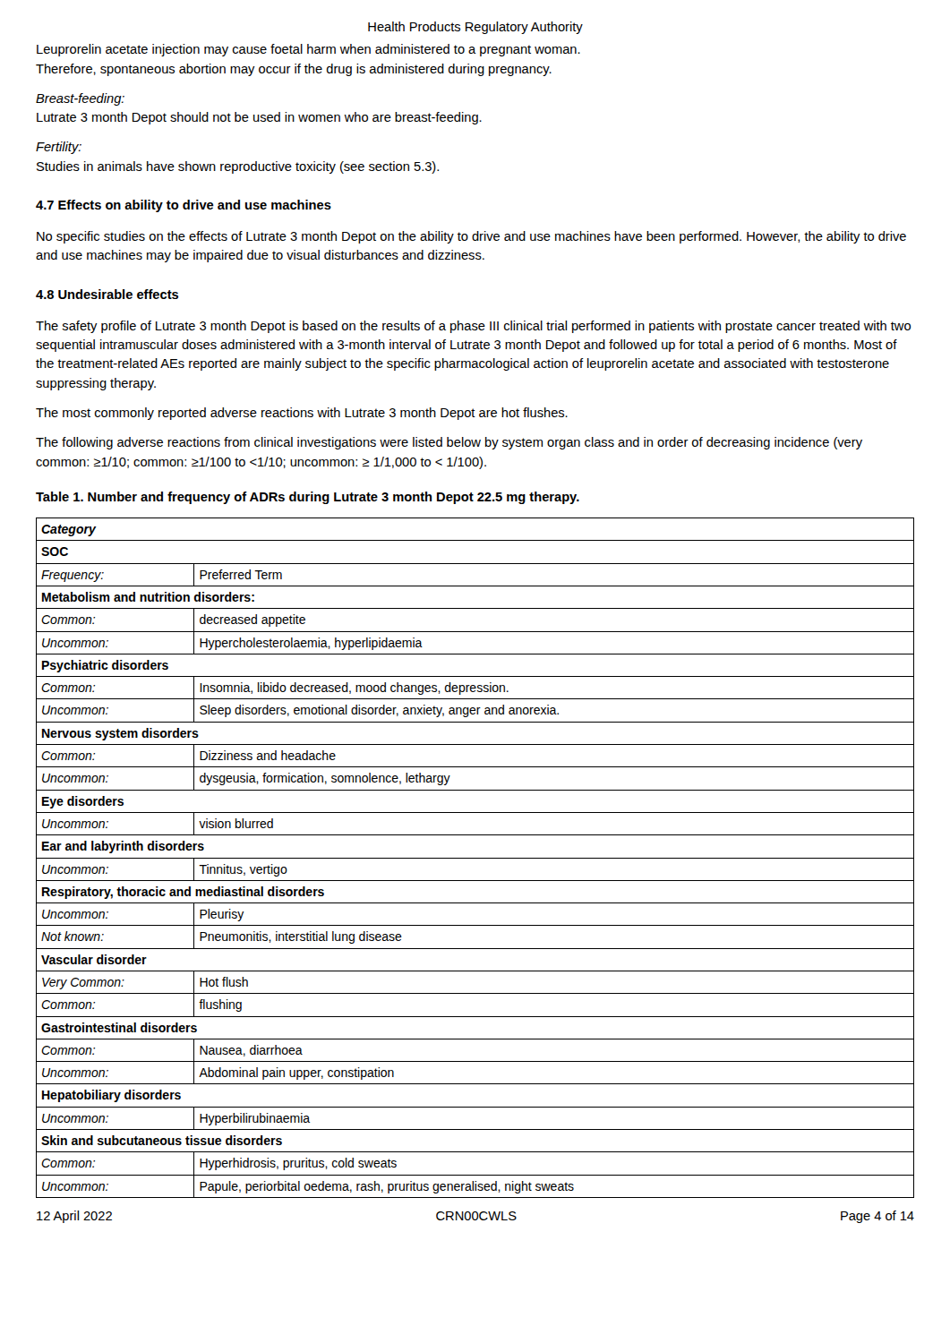Health Products Regulatory Authority
Leuprorelin acetate injection may cause foetal harm when administered to a pregnant woman.
Therefore, spontaneous abortion may occur if the drug is administered during pregnancy.
Breast-feeding:
Lutrate 3 month Depot should not be used in women who are breast-feeding.
Fertility:
Studies in animals have shown reproductive toxicity (see section 5.3).
4.7 Effects on ability to drive and use machines
No specific studies on the effects of Lutrate 3 month Depot on the ability to drive and use machines have been performed. However, the ability to drive and use machines may be impaired due to visual disturbances and dizziness.
4.8 Undesirable effects
The safety profile of Lutrate 3 month Depot is based on the results of a phase III clinical trial performed in patients with prostate cancer treated with two sequential intramuscular doses administered with a 3-month interval of Lutrate 3 month Depot and followed up for total a period of 6 months. Most of the treatment-related AEs reported are mainly subject to the specific pharmacological action of leuprorelin acetate and associated with testosterone suppressing therapy.
The most commonly reported adverse reactions with Lutrate 3 month Depot are hot flushes.
The following adverse reactions from clinical investigations were listed below by system organ class and in order of decreasing incidence (very common: ≥1/10; common: ≥1/100 to <1/10; uncommon: ≥ 1/1,000 to < 1/100).
Table 1. Number and frequency of ADRs during Lutrate 3 month Depot 22.5 mg therapy.
| Category |
| SOC |
| Frequency: | Preferred Term |
| Metabolism and nutrition disorders: |
| Common: | decreased appetite |
| Uncommon: | Hypercholesterolaemia, hyperlipidaemia |
| Psychiatric disorders |
| Common: | Insomnia, libido decreased, mood changes, depression. |
| Uncommon: | Sleep disorders, emotional disorder, anxiety, anger and anorexia. |
| Nervous system disorders |
| Common: | Dizziness and headache |
| Uncommon: | dysgeusia, formication, somnolence, lethargy |
| Eye disorders |
| Uncommon: | vision blurred |
| Ear and labyrinth disorders |
| Uncommon: | Tinnitus, vertigo |
| Respiratory, thoracic and mediastinal disorders |
| Uncommon: | Pleurisy |
| Not known: | Pneumonitis, interstitial lung disease |
| Vascular disorder |
| Very Common: | Hot flush |
| Common: | flushing |
| Gastrointestinal disorders |
| Common: | Nausea, diarrhoea |
| Uncommon: | Abdominal pain upper, constipation |
| Hepatobiliary disorders |
| Uncommon: | Hyperbilirubinaemia |
| Skin and subcutaneous tissue disorders |
| Common: | Hyperhidrosis, pruritus, cold sweats |
| Uncommon: | Papule, periorbital oedema, rash, pruritus generalised, night sweats |
12 April 2022 CRN00CWLS Page 4 of 14